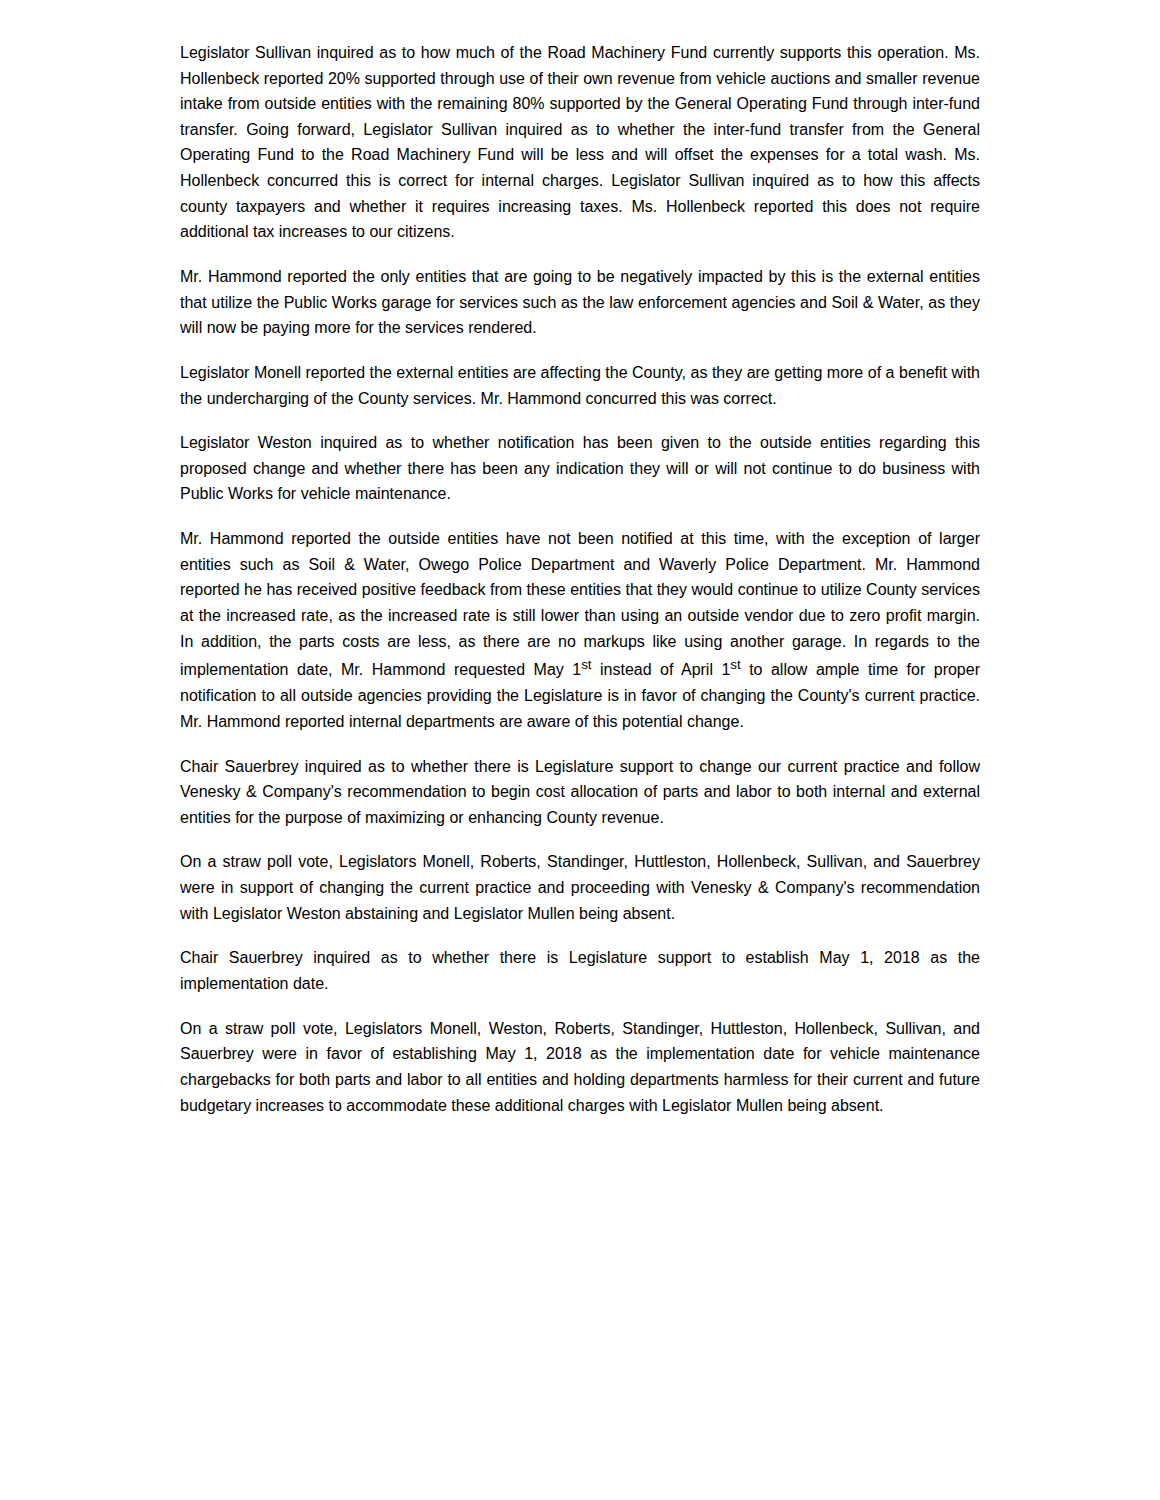Legislator Sullivan inquired as to how much of the Road Machinery Fund currently supports this operation. Ms. Hollenbeck reported 20% supported through use of their own revenue from vehicle auctions and smaller revenue intake from outside entities with the remaining 80% supported by the General Operating Fund through inter-fund transfer. Going forward, Legislator Sullivan inquired as to whether the inter-fund transfer from the General Operating Fund to the Road Machinery Fund will be less and will offset the expenses for a total wash. Ms. Hollenbeck concurred this is correct for internal charges. Legislator Sullivan inquired as to how this affects county taxpayers and whether it requires increasing taxes. Ms. Hollenbeck reported this does not require additional tax increases to our citizens.
Mr. Hammond reported the only entities that are going to be negatively impacted by this is the external entities that utilize the Public Works garage for services such as the law enforcement agencies and Soil & Water, as they will now be paying more for the services rendered.
Legislator Monell reported the external entities are affecting the County, as they are getting more of a benefit with the undercharging of the County services. Mr. Hammond concurred this was correct.
Legislator Weston inquired as to whether notification has been given to the outside entities regarding this proposed change and whether there has been any indication they will or will not continue to do business with Public Works for vehicle maintenance.
Mr. Hammond reported the outside entities have not been notified at this time, with the exception of larger entities such as Soil & Water, Owego Police Department and Waverly Police Department. Mr. Hammond reported he has received positive feedback from these entities that they would continue to utilize County services at the increased rate, as the increased rate is still lower than using an outside vendor due to zero profit margin. In addition, the parts costs are less, as there are no markups like using another garage. In regards to the implementation date, Mr. Hammond requested May 1st instead of April 1st to allow ample time for proper notification to all outside agencies providing the Legislature is in favor of changing the County's current practice. Mr. Hammond reported internal departments are aware of this potential change.
Chair Sauerbrey inquired as to whether there is Legislature support to change our current practice and follow Venesky & Company's recommendation to begin cost allocation of parts and labor to both internal and external entities for the purpose of maximizing or enhancing County revenue.
On a straw poll vote, Legislators Monell, Roberts, Standinger, Huttleston, Hollenbeck, Sullivan, and Sauerbrey were in support of changing the current practice and proceeding with Venesky & Company's recommendation with Legislator Weston abstaining and Legislator Mullen being absent.
Chair Sauerbrey inquired as to whether there is Legislature support to establish May 1, 2018 as the implementation date.
On a straw poll vote, Legislators Monell, Weston, Roberts, Standinger, Huttleston, Hollenbeck, Sullivan, and Sauerbrey were in favor of establishing May 1, 2018 as the implementation date for vehicle maintenance chargebacks for both parts and labor to all entities and holding departments harmless for their current and future budgetary increases to accommodate these additional charges with Legislator Mullen being absent.